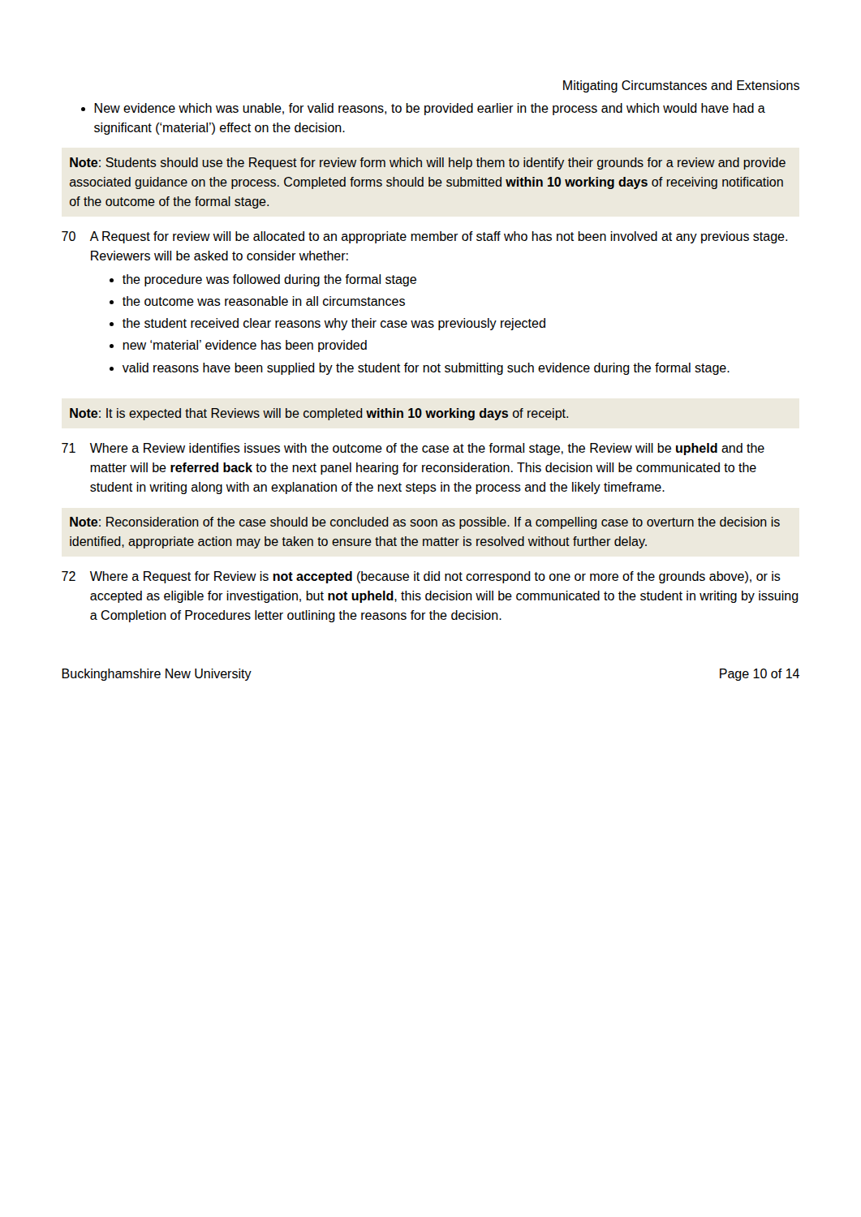Mitigating Circumstances and Extensions
New evidence which was unable, for valid reasons, to be provided earlier in the process and which would have had a significant (‘material’) effect on the decision.
Note: Students should use the Request for review form which will help them to identify their grounds for a review and provide associated guidance on the process. Completed forms should be submitted within 10 working days of receiving notification of the outcome of the formal stage.
70
A Request for review will be allocated to an appropriate member of staff who has not been involved at any previous stage. Reviewers will be asked to consider whether:
the procedure was followed during the formal stage
the outcome was reasonable in all circumstances
the student received clear reasons why their case was previously rejected
new ‘material’ evidence has been provided
valid reasons have been supplied by the student for not submitting such evidence during the formal stage.
Note: It is expected that Reviews will be completed within 10 working days of receipt.
71
Where a Review identifies issues with the outcome of the case at the formal stage, the Review will be upheld and the matter will be referred back to the next panel hearing for reconsideration. This decision will be communicated to the student in writing along with an explanation of the next steps in the process and the likely timeframe.
Note: Reconsideration of the case should be concluded as soon as possible. If a compelling case to overturn the decision is identified, appropriate action may be taken to ensure that the matter is resolved without further delay.
72
Where a Request for Review is not accepted (because it did not correspond to one or more of the grounds above), or is accepted as eligible for investigation, but not upheld, this decision will be communicated to the student in writing by issuing a Completion of Procedures letter outlining the reasons for the decision.
Buckinghamshire New University Page 10 of 14